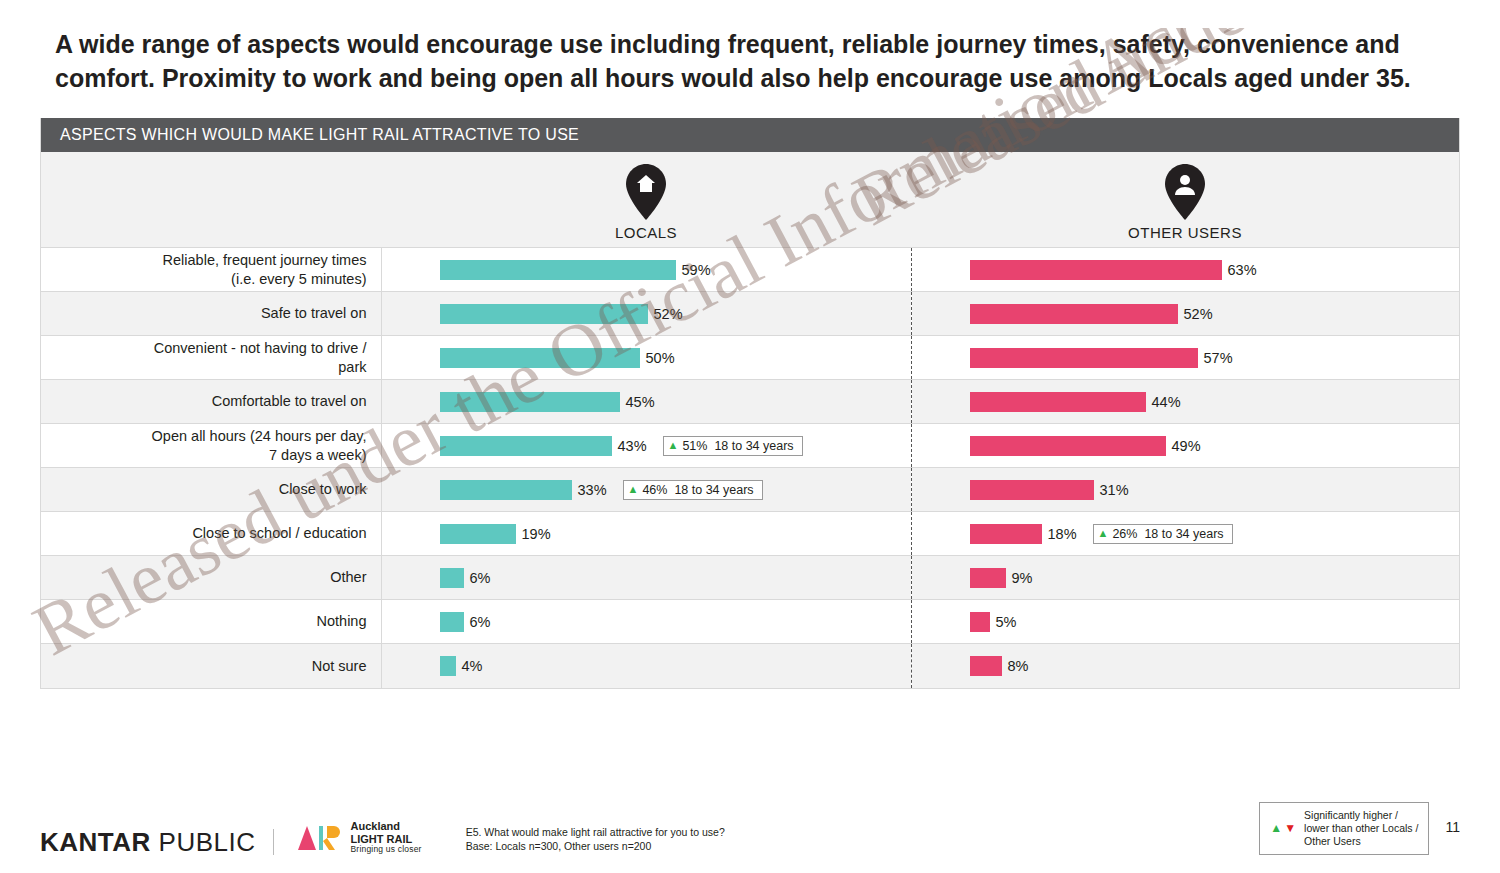A wide range of aspects would encourage use including frequent, reliable journey times, safety, convenience and comfort. Proximity to work and being open all hours would also help encourage use among Locals aged under 35.
ASPECTS WHICH WOULD MAKE LIGHT RAIL ATTRACTIVE TO USE
| | LOCALS | OTHER USERS |
| Reliable, frequent journey times (i.e. every 5 minutes) | 59% | 63% |
| Safe to travel on | 52% | 52% |
| Convenient - not having to drive / park | 50% | 57% |
| Comfortable to travel on | 45% | 44% |
| Open all hours (24 hours per day, 7 days a week) | 43% ▲ 51% 18 to 34 years | 49% |
| Close to work | 33% ▲ 46% 18 to 34 years | 31% |
| Close to school / education | 19% | 18% ▲ 26% 18 to 34 years |
| Other | 6% | 9% |
| Nothing | 6% | 5% |
| Not sure | 4% | 8% |
KANTAR PUBLIC
Auckland
LIGHT RAIL
Bringing us closer
E5. What would make light rail attractive for you to use?
Base: Locals n=300, Other users n=200
▲▼ Significantly higher /
lower than other Locals /
Other Users
11
Released under the Official Information Act 1982 Released under the Official Information Act 1982